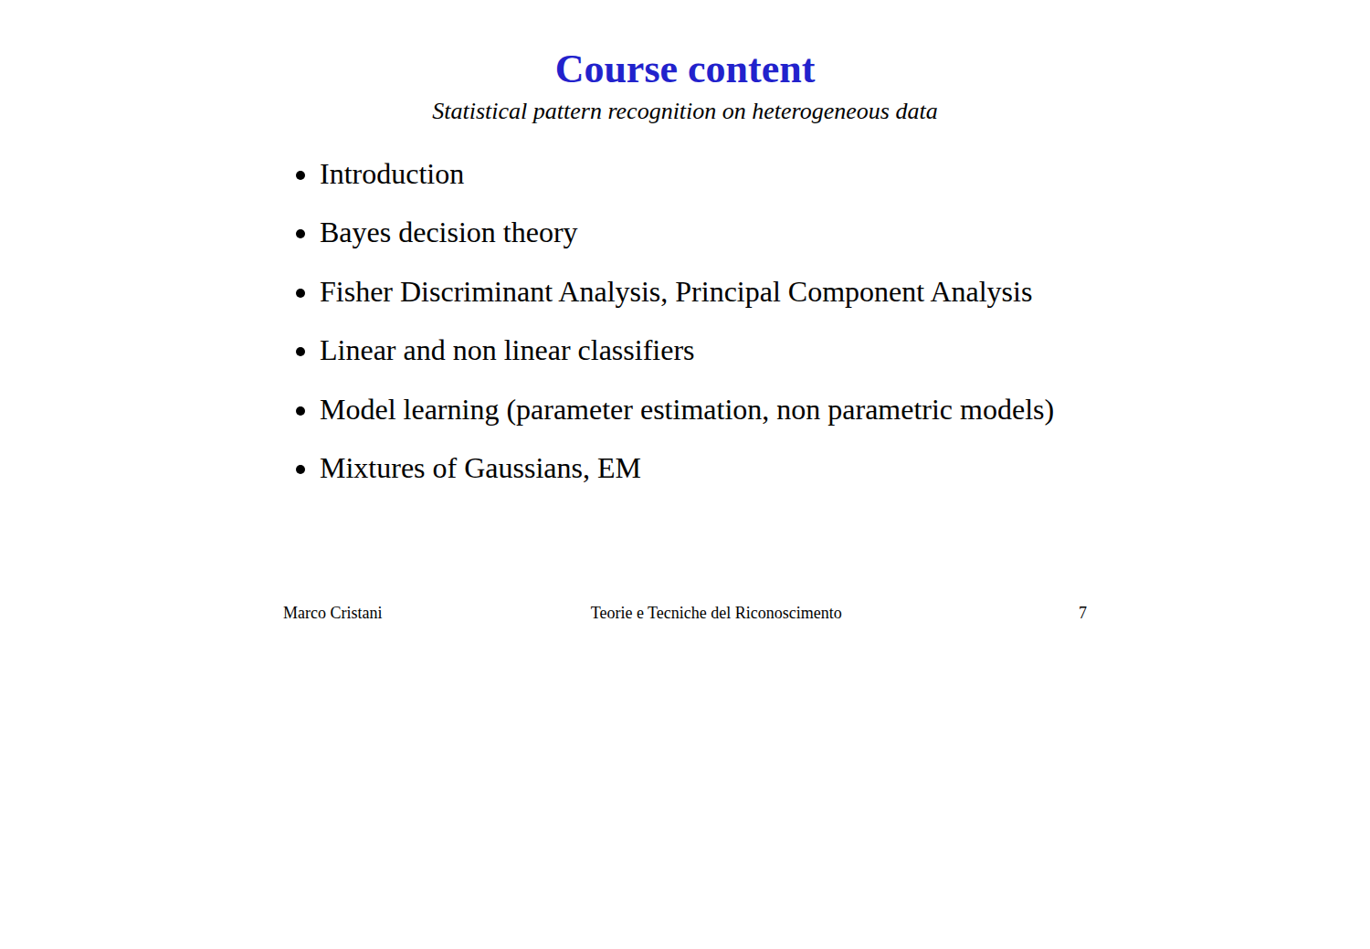Course content
Statistical pattern recognition on heterogeneous data
Introduction
Bayes decision theory
Fisher Discriminant Analysis, Principal Component Analysis
Linear and non linear classifiers
Model learning (parameter estimation, non parametric models)
Mixtures of Gaussians, EM
Marco Cristani Teorie e Tecniche del Riconoscimento 7